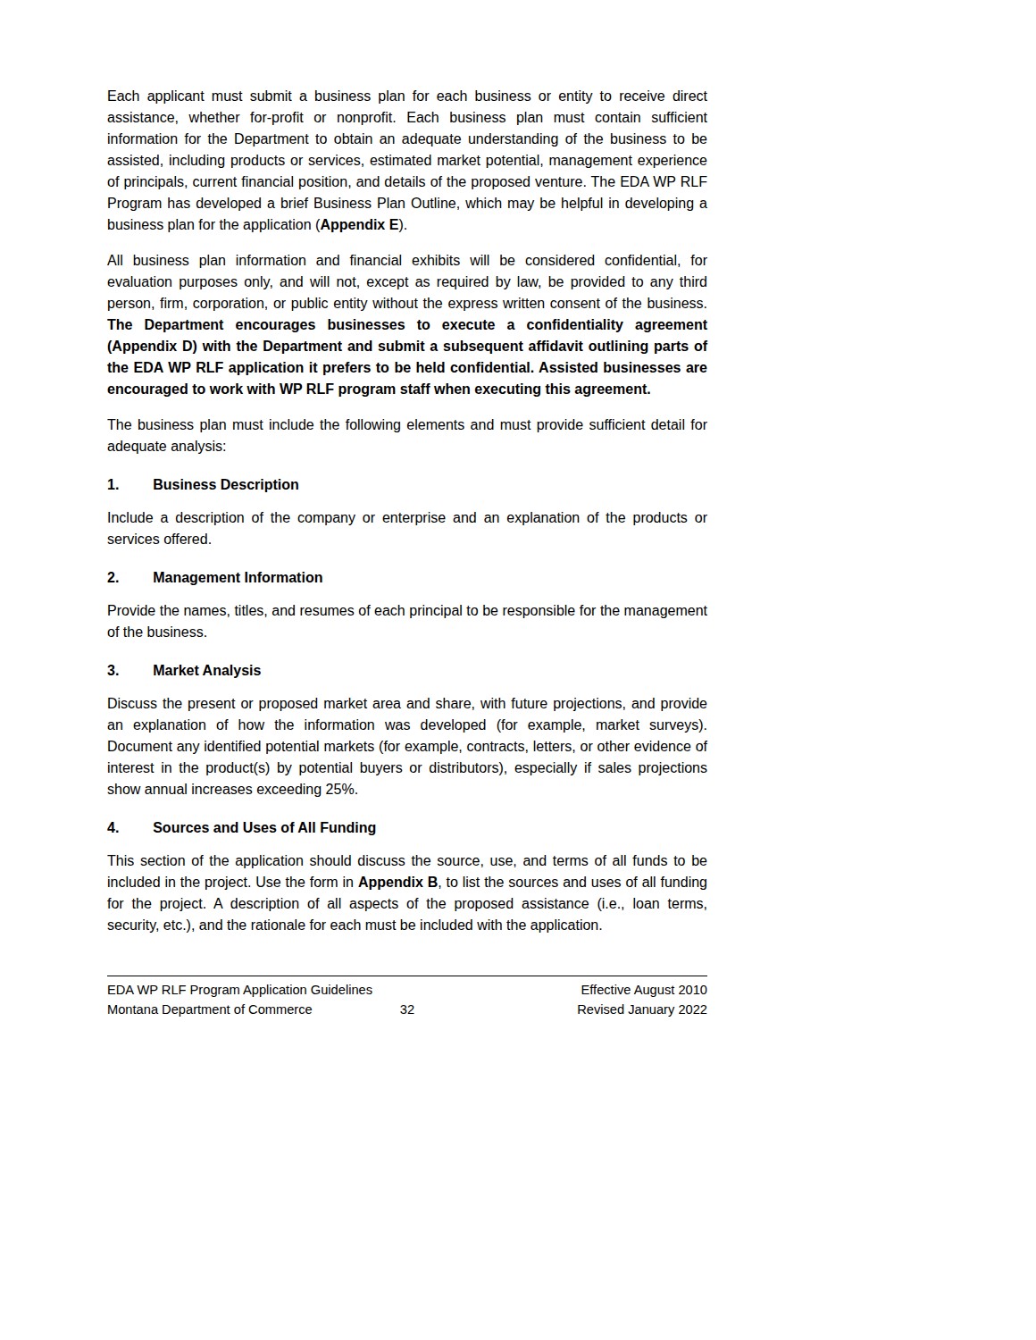Each applicant must submit a business plan for each business or entity to receive direct assistance, whether for-profit or nonprofit. Each business plan must contain sufficient information for the Department to obtain an adequate understanding of the business to be assisted, including products or services, estimated market potential, management experience of principals, current financial position, and details of the proposed venture. The EDA WP RLF Program has developed a brief Business Plan Outline, which may be helpful in developing a business plan for the application (Appendix E).
All business plan information and financial exhibits will be considered confidential, for evaluation purposes only, and will not, except as required by law, be provided to any third person, firm, corporation, or public entity without the express written consent of the business. The Department encourages businesses to execute a confidentiality agreement (Appendix D) with the Department and submit a subsequent affidavit outlining parts of the EDA WP RLF application it prefers to be held confidential. Assisted businesses are encouraged to work with WP RLF program staff when executing this agreement.
The business plan must include the following elements and must provide sufficient detail for adequate analysis:
1. Business Description
Include a description of the company or enterprise and an explanation of the products or services offered.
2. Management Information
Provide the names, titles, and resumes of each principal to be responsible for the management of the business.
3. Market Analysis
Discuss the present or proposed market area and share, with future projections, and provide an explanation of how the information was developed (for example, market surveys). Document any identified potential markets (for example, contracts, letters, or other evidence of interest in the product(s) by potential buyers or distributors), especially if sales projections show annual increases exceeding 25%.
4. Sources and Uses of All Funding
This section of the application should discuss the source, use, and terms of all funds to be included in the project. Use the form in Appendix B, to list the sources and uses of all funding for the project. A description of all aspects of the proposed assistance (i.e., loan terms, security, etc.), and the rationale for each must be included with the application.
| EDA WP RLF Program Application Guidelines Montana Department of Commerce | 32 | Effective August 2010 Revised January 2022 |